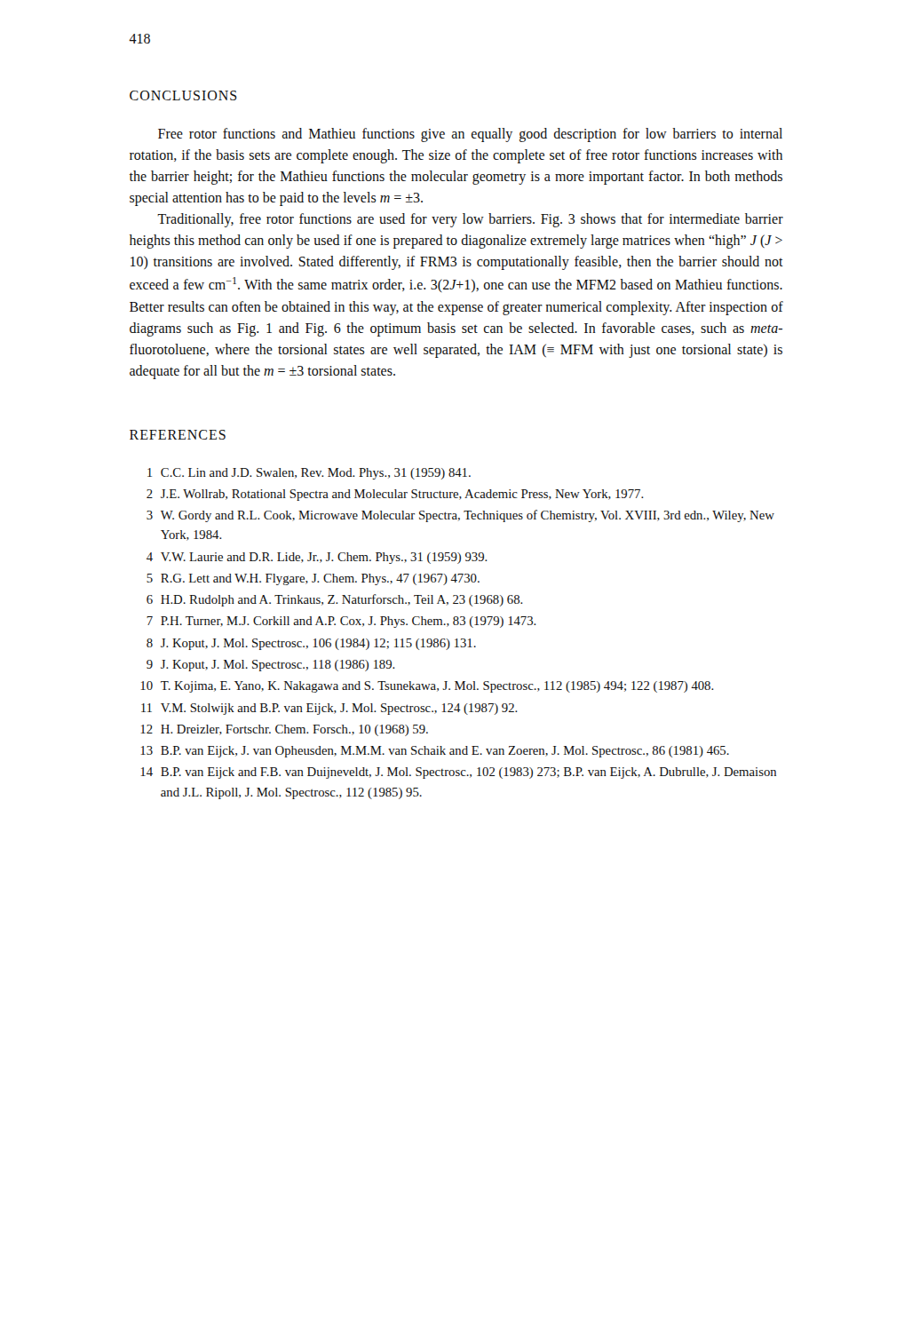418
Conclusions
Free rotor functions and Mathieu functions give an equally good description for low barriers to internal rotation, if the basis sets are complete enough. The size of the complete set of free rotor functions increases with the barrier height; for the Mathieu functions the molecular geometry is a more important factor. In both methods special attention has to be paid to the levels m = ±3.
Traditionally, free rotor functions are used for very low barriers. Fig. 3 shows that for intermediate barrier heights this method can only be used if one is prepared to diagonalize extremely large matrices when “high” J (J > 10) transitions are involved. Stated differently, if FRM3 is computationally feasible, then the barrier should not exceed a few cm−1. With the same matrix order, i.e. 3(2J+1), one can use the MFM2 based on Mathieu functions. Better results can often be obtained in this way, at the expense of greater numerical complexity. After inspection of diagrams such as Fig. 1 and Fig. 6 the optimum basis set can be selected. In favorable cases, such as meta-fluorotoluene, where the torsional states are well separated, the IAM (≡ MFM with just one torsional state) is adequate for all but the m = ±3 torsional states.
References
C.C. Lin and J.D. Swalen, Rev. Mod. Phys., 31 (1959) 841.
J.E. Wollrab, Rotational Spectra and Molecular Structure, Academic Press, New York, 1977.
W. Gordy and R.L. Cook, Microwave Molecular Spectra, Techniques of Chemistry, Vol. XVIII, 3rd edn., Wiley, New York, 1984.
V.W. Laurie and D.R. Lide, Jr., J. Chem. Phys., 31 (1959) 939.
R.G. Lett and W.H. Flygare, J. Chem. Phys., 47 (1967) 4730.
H.D. Rudolph and A. Trinkaus, Z. Naturforsch., Teil A, 23 (1968) 68.
P.H. Turner, M.J. Corkill and A.P. Cox, J. Phys. Chem., 83 (1979) 1473.
J. Koput, J. Mol. Spectrosc., 106 (1984) 12; 115 (1986) 131.
J. Koput, J. Mol. Spectrosc., 118 (1986) 189.
T. Kojima, E. Yano, K. Nakagawa and S. Tsunekawa, J. Mol. Spectrosc., 112 (1985) 494; 122 (1987) 408.
V.M. Stolwijk and B.P. van Eijck, J. Mol. Spectrosc., 124 (1987) 92.
H. Dreizler, Fortschr. Chem. Forsch., 10 (1968) 59.
B.P. van Eijck, J. van Opheusden, M.M.M. van Schaik and E. van Zoeren, J. Mol. Spectrosc., 86 (1981) 465.
B.P. van Eijck and F.B. van Duijneveldt, J. Mol. Spectrosc., 102 (1983) 273; B.P. van Eijck, A. Dubrulle, J. Demaison and J.L. Ripoll, J. Mol. Spectrosc., 112 (1985) 95.